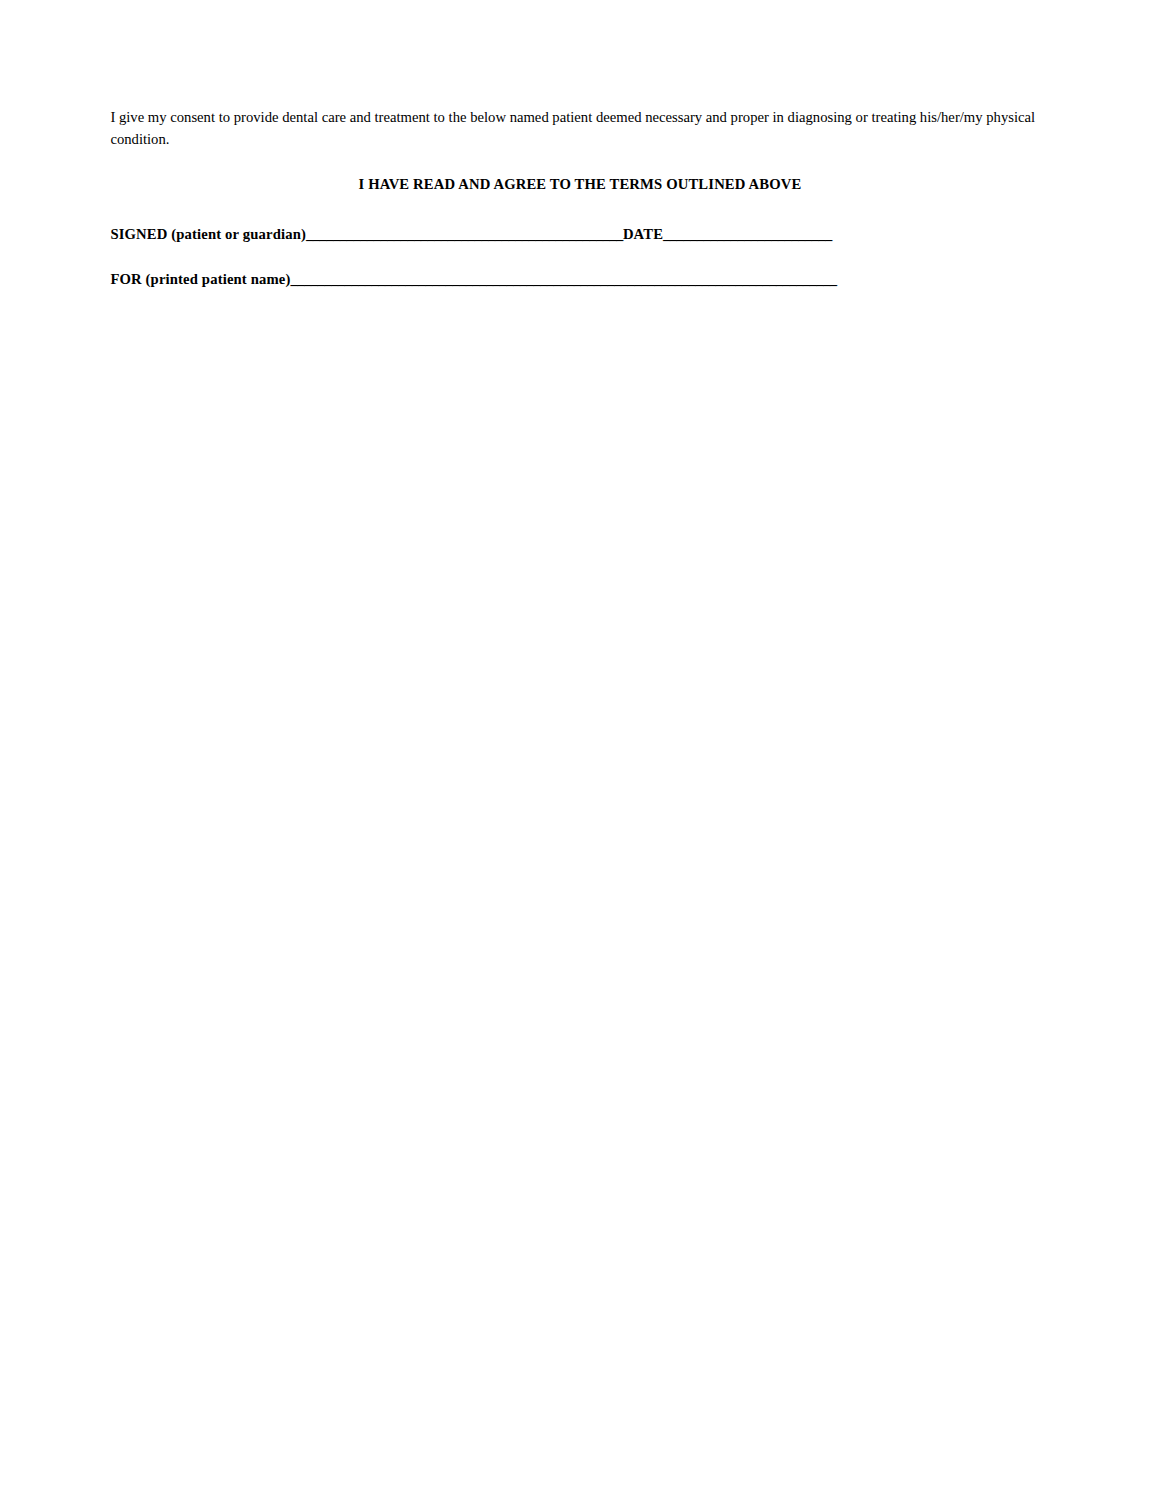I give my consent to provide dental care and treatment to the below named patient deemed necessary and proper in diagnosing or treating his/her/my physical condition.
I HAVE READ AND AGREE TO THE TERMS OUTLINED ABOVE
SIGNED (patient or guardian)_______________________________________________DATE_________________________
FOR (printed patient name)_________________________________________________________________________________